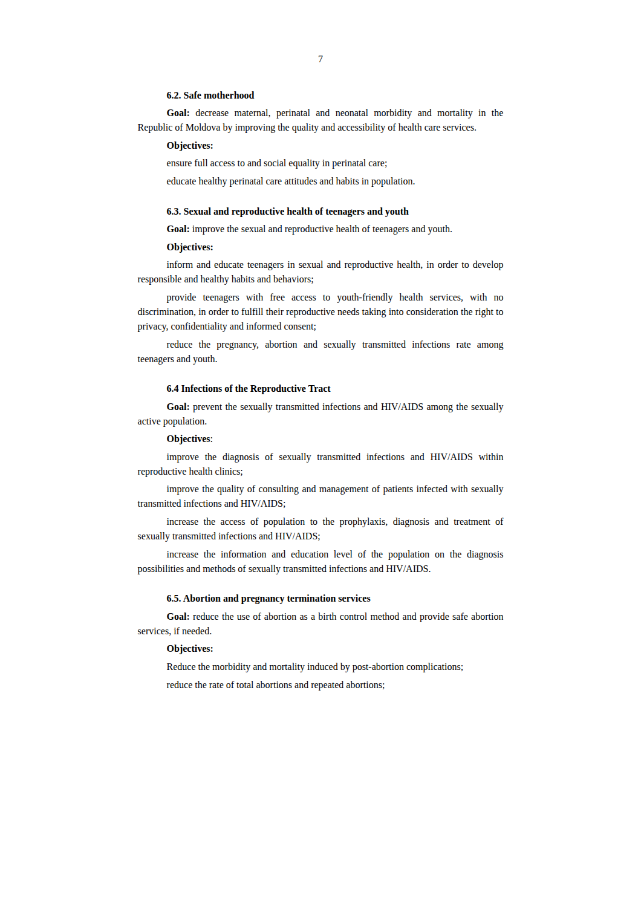7
6.2. Safe motherhood
Goal: decrease maternal, perinatal and neonatal morbidity and mortality in the Republic of Moldova by improving the quality and accessibility of health care services.
Objectives:
ensure full access to and social equality in perinatal care;
educate healthy perinatal care attitudes and habits in population.
6.3. Sexual and reproductive health of teenagers and youth
Goal: improve the sexual and reproductive health of teenagers and youth.
Objectives:
inform and educate teenagers in sexual and reproductive health, in order to develop responsible and healthy habits and behaviors;
provide teenagers with free access to youth-friendly health services, with no discrimination, in order to fulfill their reproductive needs taking into consideration the right to privacy, confidentiality and informed consent;
reduce the pregnancy, abortion and sexually transmitted infections rate among teenagers and youth.
6.4 Infections of the Reproductive Tract
Goal: prevent the sexually transmitted infections and HIV/AIDS among the sexually active population.
Objectives:
improve the diagnosis of sexually transmitted infections and HIV/AIDS within reproductive health clinics;
improve the quality of consulting and management of patients infected with sexually transmitted infections and HIV/AIDS;
increase the access of population to the prophylaxis, diagnosis and treatment of sexually transmitted infections and HIV/AIDS;
increase the information and education level of the population on the diagnosis possibilities and methods of sexually transmitted infections and HIV/AIDS.
6.5. Abortion and pregnancy termination services
Goal: reduce the use of abortion as a birth control method and provide safe abortion services, if needed.
Objectives:
Reduce the morbidity and mortality induced by post-abortion complications;
reduce the rate of total abortions and repeated abortions;